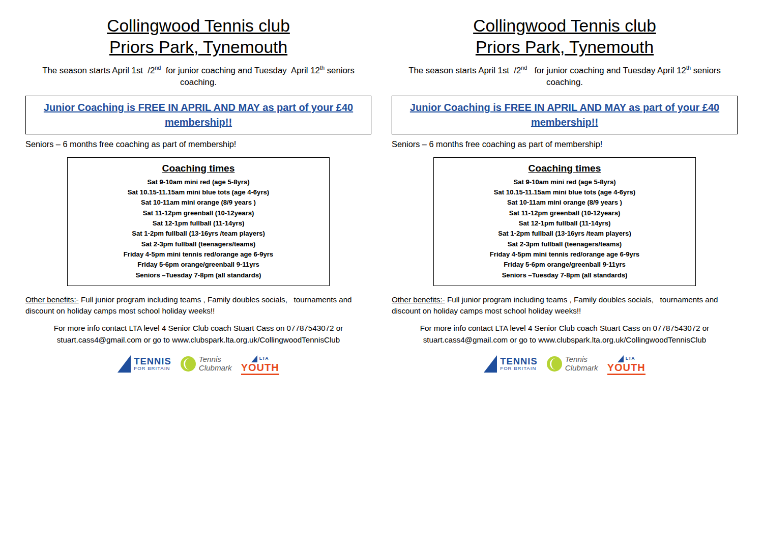Collingwood Tennis club
Priors Park, Tynemouth
The season starts April 1st /2nd for junior coaching and Tuesday April 12th seniors coaching.
Junior Coaching is FREE IN APRIL AND MAY as part of your £40 membership!!
Seniors – 6 months free coaching as part of membership!
Coaching times
Sat 9-10am mini red (age 5-8yrs)
Sat 10.15-11.15am mini blue tots (age 4-6yrs)
Sat 10-11am mini orange (8/9 years )
Sat 11-12pm greenball (10-12years)
Sat 12-1pm fullball (11-14yrs)
Sat 1-2pm fullball (13-16yrs /team players)
Sat 2-3pm fullball (teenagers/teams)
Friday 4-5pm mini tennis red/orange age 6-9yrs
Friday 5-6pm orange/greenball 9-11yrs
Seniors –Tuesday 7-8pm (all standards)
Other benefits:- Full junior program including teams , Family doubles socials, tournaments and discount on holiday camps most school holiday weeks!!
For more info contact LTA level 4 Senior Club coach Stuart Cass on 07787543072 or stuart.cass4@gmail.com or go to www.clubspark.lta.org.uk/CollingwoodTennisClub
TENNIS FOR BRITAIN
Tennis
Clubmark
LTA
YOUTH
Collingwood Tennis club
Priors Park, Tynemouth
The season starts April 1st /2nd for junior coaching and Tuesday April 12th seniors coaching.
Junior Coaching is FREE IN APRIL AND MAY as part of your £40 membership!!
Seniors – 6 months free coaching as part of membership!
Coaching times
Sat 9-10am mini red (age 5-8yrs)
Sat 10.15-11.15am mini blue tots (age 4-6yrs)
Sat 10-11am mini orange (8/9 years )
Sat 11-12pm greenball (10-12years)
Sat 12-1pm fullball (11-14yrs)
Sat 1-2pm fullball (13-16yrs /team players)
Sat 2-3pm fullball (teenagers/teams)
Friday 4-5pm mini tennis red/orange age 6-9yrs
Friday 5-6pm orange/greenball 9-11yrs
Seniors –Tuesday 7-8pm (all standards)
Other benefits:- Full junior program including teams , Family doubles socials, tournaments and discount on holiday camps most school holiday weeks!!
For more info contact LTA level 4 Senior Club coach Stuart Cass on 07787543072 or stuart.cass4@gmail.com or go to www.clubspark.lta.org.uk/CollingwoodTennisClub
TENNIS FOR BRITAIN
Tennis
Clubmark
LTA
YOUTH